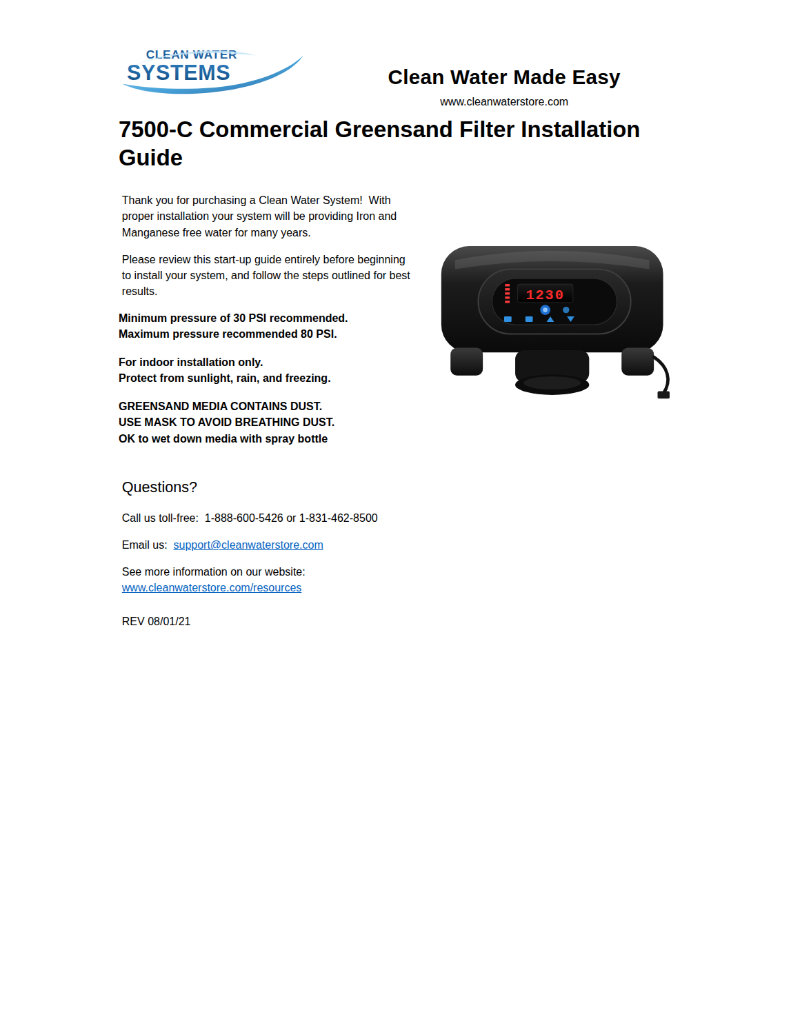CLEAN WATER SYSTEMS
Clean Water Made Easy
www.cleanwaterstore.com
7500-C Commercial Greensand Filter Installation Guide
Thank you for purchasing a Clean Water System! With proper installation your system will be providing Iron and Manganese free water for many years.
Please review this start-up guide entirely before beginning to install your system, and follow the steps outlined for best results.
Minimum pressure of 30 PSI recommended.
Maximum pressure recommended 80 PSI.
For indoor installation only.
Protect from sunlight, rain, and freezing.
GREENSAND MEDIA CONTAINS DUST.
USE MASK TO AVOID BREATHING DUST.
OK to wet down media with spray bottle
1230
Questions?
Call us toll-free: 1-888-600-5426 or 1-831-462-8500
Email us: support@cleanwaterstore.com
See more information on our website:
www.cleanwaterstore.com/resources
REV 08/01/21